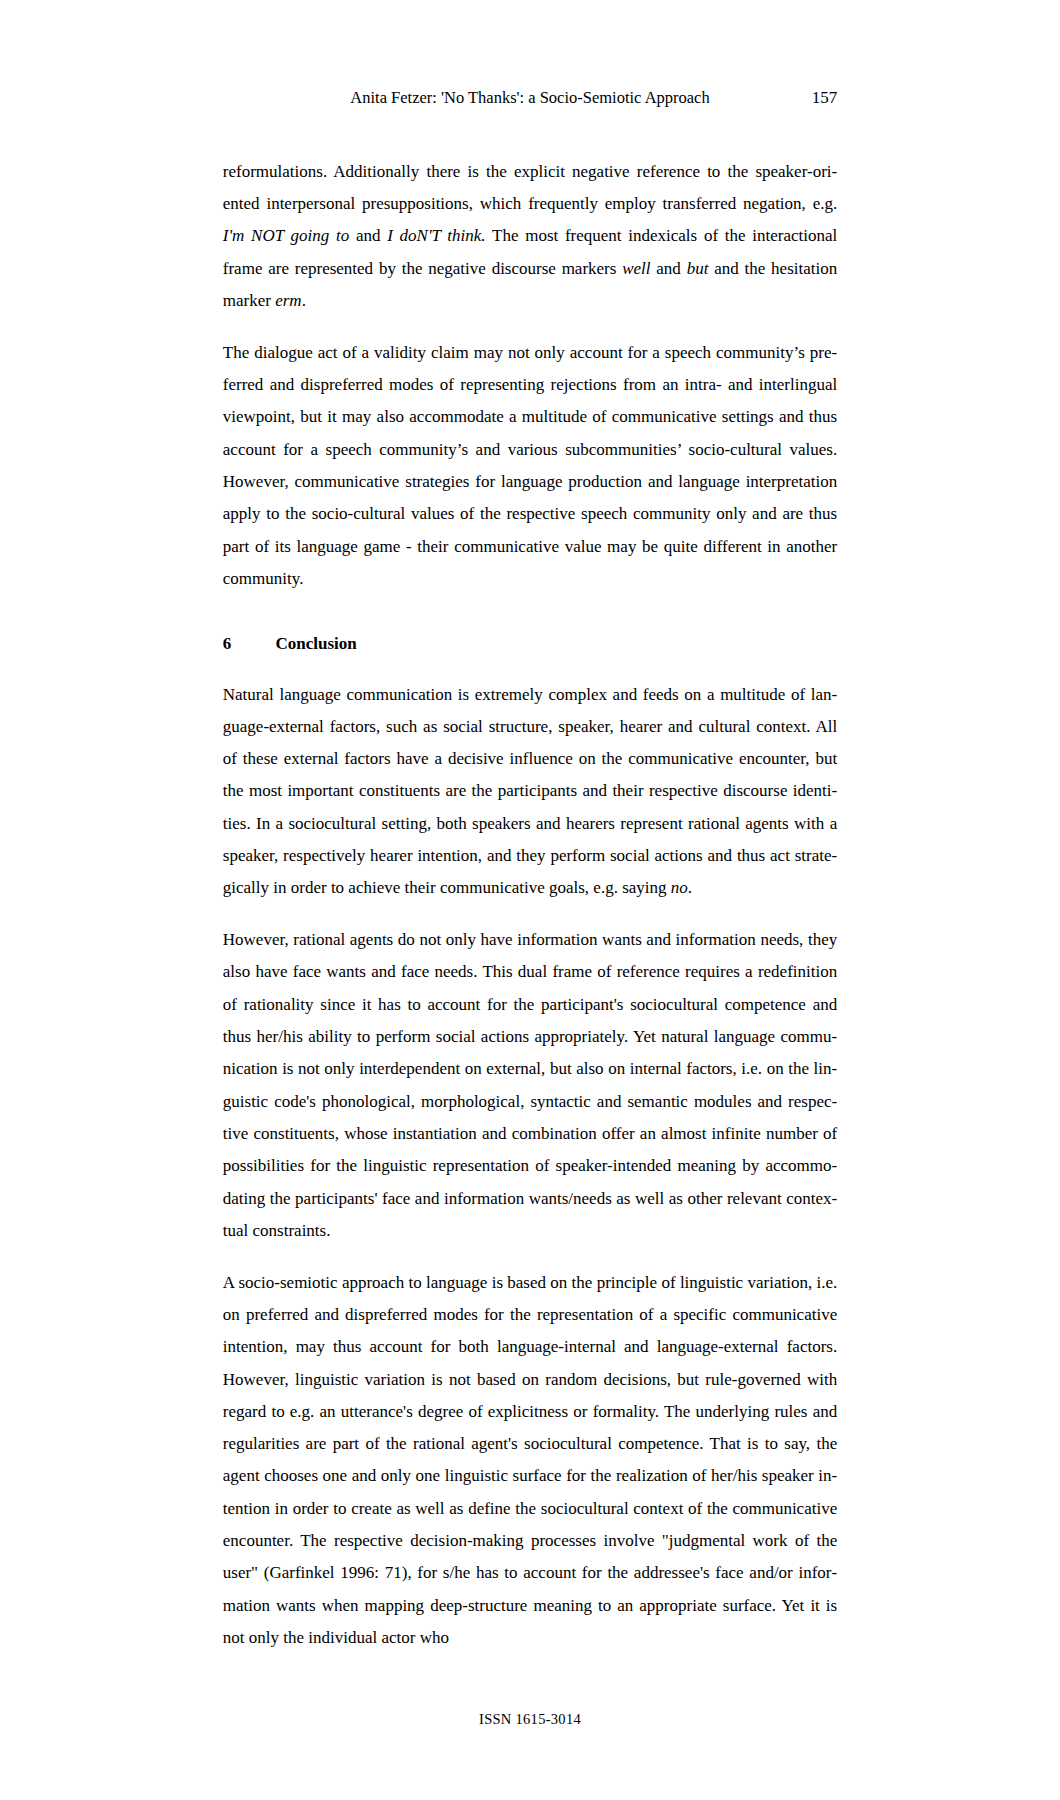Anita Fetzer: 'No Thanks': a Socio-Semiotic Approach 157
reformulations. Additionally there is the explicit negative reference to the speaker-oriented interpersonal presuppositions, which frequently employ transferred negation, e.g. I'm NOT going to and I doN'T think. The most frequent indexicals of the interactional frame are represented by the negative discourse markers well and but and the hesitation marker erm.
The dialogue act of a validity claim may not only account for a speech community’s preferred and dispreferred modes of representing rejections from an intra- and interlingual viewpoint, but it may also accommodate a multitude of communicative settings and thus account for a speech community’s and various subcommunities’ socio-cultural values. However, communicative strategies for language production and language interpretation apply to the socio-cultural values of the respective speech community only and are thus part of its language game - their communicative value may be quite different in another community.
6 Conclusion
Natural language communication is extremely complex and feeds on a multitude of language-external factors, such as social structure, speaker, hearer and cultural context. All of these external factors have a decisive influence on the communicative encounter, but the most important constituents are the participants and their respective discourse identities. In a sociocultural setting, both speakers and hearers represent rational agents with a speaker, respectively hearer intention, and they perform social actions and thus act strategically in order to achieve their communicative goals, e.g. saying no.
However, rational agents do not only have information wants and information needs, they also have face wants and face needs. This dual frame of reference requires a redefinition of rationality since it has to account for the participant's sociocultural competence and thus her/his ability to perform social actions appropriately. Yet natural language communication is not only interdependent on external, but also on internal factors, i.e. on the linguistic code's phonological, morphological, syntactic and semantic modules and respective constituents, whose instantiation and combination offer an almost infinite number of possibilities for the linguistic representation of speaker-intended meaning by accommodating the participants' face and information wants/needs as well as other relevant contextual constraints.
A socio-semiotic approach to language is based on the principle of linguistic variation, i.e. on preferred and dispreferred modes for the representation of a specific communicative intention, may thus account for both language-internal and language-external factors. However, linguistic variation is not based on random decisions, but rule-governed with regard to e.g. an utterance's degree of explicitness or formality. The underlying rules and regularities are part of the rational agent's sociocultural competence. That is to say, the agent chooses one and only one linguistic surface for the realization of her/his speaker intention in order to create as well as define the sociocultural context of the communicative encounter. The respective decision-making processes involve "judgmental work of the user" (Garfinkel 1996: 71), for s/he has to account for the addressee's face and/or information wants when mapping deep-structure meaning to an appropriate surface. Yet it is not only the individual actor who
ISSN 1615-3014